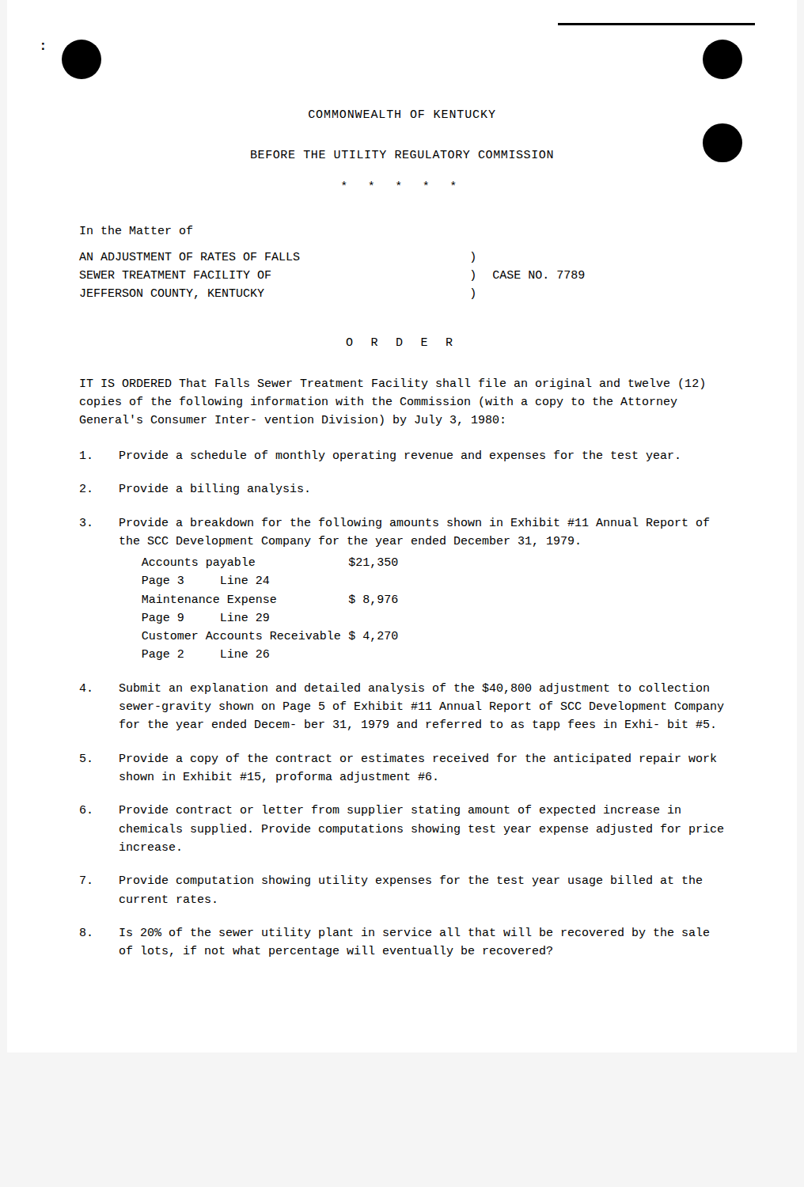:
Commonwealth of Kentucky
Before the Utility Regulatory Commission
* * * * *
In the Matter of
| AN ADJUSTMENT OF RATES OF FALLS | ) | |
| SEWER TREATMENT FACILITY OF | ) | CASE NO. 7789 |
| JEFFERSON COUNTY, KENTUCKY | ) | |
O R D E R
IT IS ORDERED That Falls Sewer Treatment Facility shall file an original and twelve (12) copies of the following information with the Commission (with a copy to the Attorney General's Consumer Inter- vention Division) by July 3, 1980:
1. Provide a schedule of monthly operating revenue and expenses for the test year.
2. Provide a billing analysis.
3. Provide a breakdown for the following amounts shown in Exhibit #11 Annual Report of the SCC Development Company for the year ended December 31, 1979.
| Accounts payable | $21,350 |
| Page 3 Line 24 | |
| Maintenance Expense | $ 8,976 |
| Page 9 Line 29 | |
| Customer Accounts Receivable | $ 4,270 |
| Page 2 Line 26 | |
4. Submit an explanation and detailed analysis of the $40,800 adjustment to collection sewer-gravity shown on Page 5 of Exhibit #11 Annual Report of SCC Development Company for the year ended Decem- ber 31, 1979 and referred to as tapp fees in Exhi- bit #5.
5. Provide a copy of the contract or estimates received for the anticipated repair work shown in Exhibit #15, proforma adjustment #6.
6. Provide contract or letter from supplier stating amount of expected increase in chemicals supplied. Provide computations showing test year expense adjusted for price increase.
7. Provide computation showing utility expenses for the test year usage billed at the current rates.
8. Is 20% of the sewer utility plant in service all that will be recovered by the sale of lots, if not what percentage will eventually be recovered?